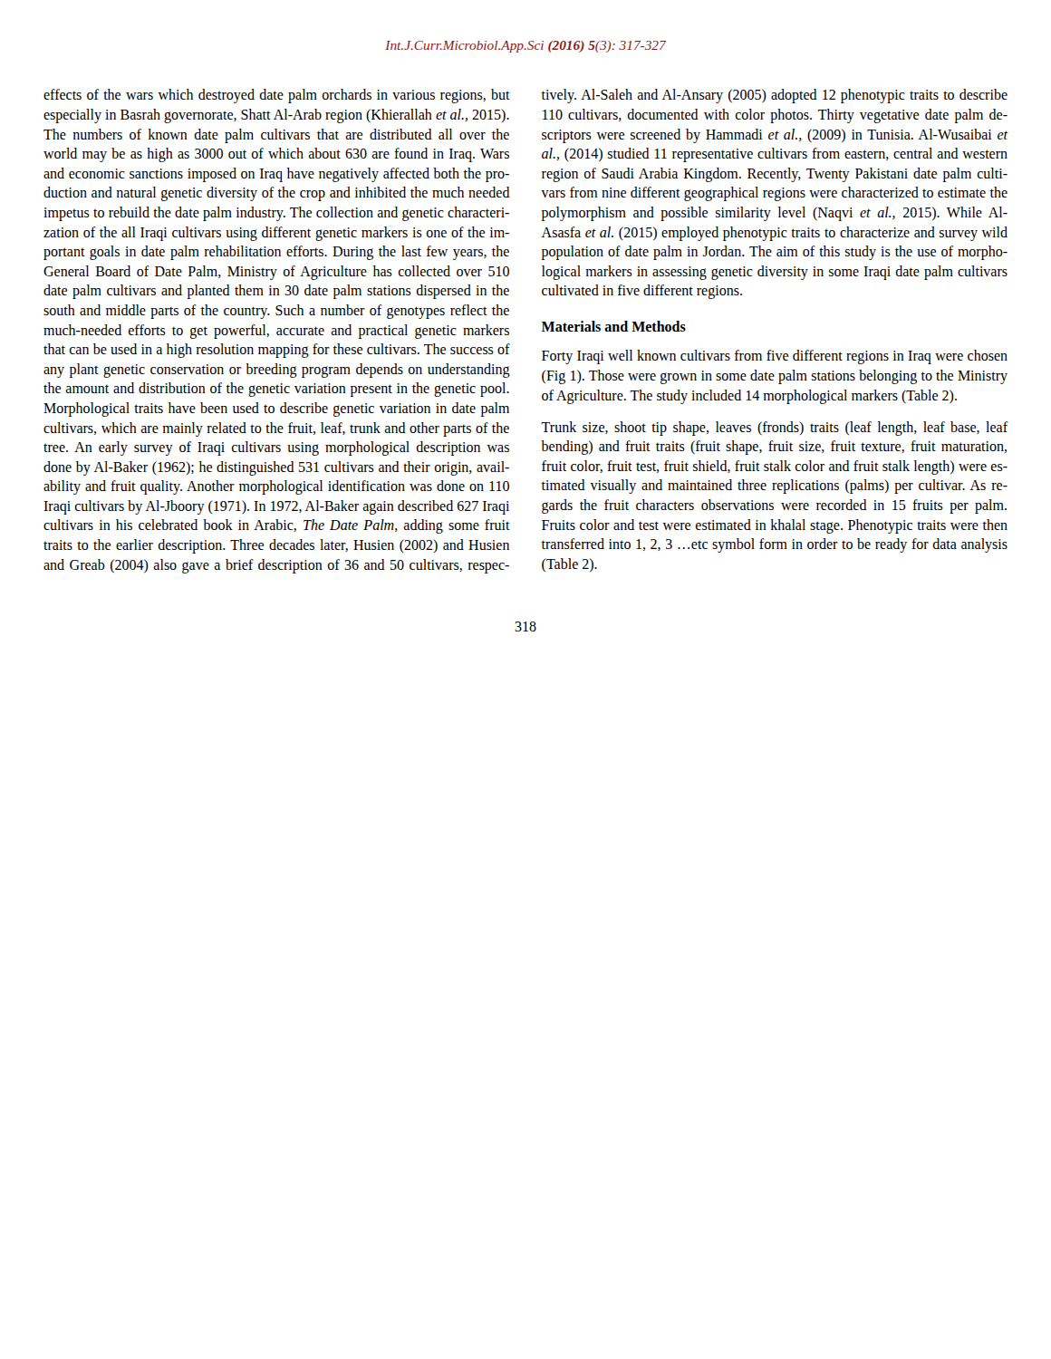Int.J.Curr.Microbiol.App.Sci (2016) 5(3): 317-327
effects of the wars which destroyed date palm orchards in various regions, but especially in Basrah governorate, Shatt Al-Arab region (Khierallah et al., 2015). The numbers of known date palm cultivars that are distributed all over the world may be as high as 3000 out of which about 630 are found in Iraq. Wars and economic sanctions imposed on Iraq have negatively affected both the production and natural genetic diversity of the crop and inhibited the much needed impetus to rebuild the date palm industry. The collection and genetic characterization of the all Iraqi cultivars using different genetic markers is one of the important goals in date palm rehabilitation efforts. During the last few years, the General Board of Date Palm, Ministry of Agriculture has collected over 510 date palm cultivars and planted them in 30 date palm stations dispersed in the south and middle parts of the country. Such a number of genotypes reflect the much-needed efforts to get powerful, accurate and practical genetic markers that can be used in a high resolution mapping for these cultivars. The success of any plant genetic conservation or breeding program depends on understanding the amount and distribution of the genetic variation present in the genetic pool. Morphological traits have been used to describe genetic variation in date palm cultivars, which are mainly related to the fruit, leaf, trunk and other parts of the tree. An early survey of Iraqi cultivars using morphological description was done by Al-Baker (1962); he distinguished 531 cultivars and their origin, availability and fruit quality. Another morphological identification was done on 110 Iraqi cultivars by Al-Jboory (1971). In 1972, Al-Baker again described 627 Iraqi cultivars in his celebrated book in Arabic, The Date Palm, adding some fruit traits to the earlier description. Three decades later, Husien (2002) and Husien and Greab (2004) also gave a brief description of 36 and 50 cultivars, respectively. Al-Saleh and Al-Ansary (2005) adopted 12 phenotypic traits to describe 110 cultivars, documented with color photos. Thirty vegetative date palm descriptors were screened by Hammadi et al., (2009) in Tunisia. Al-Wusaibai et al., (2014) studied 11 representative cultivars from eastern, central and western region of Saudi Arabia Kingdom. Recently, Twenty Pakistani date palm cultivars from nine different geographical regions were characterized to estimate the polymorphism and possible similarity level (Naqvi et al., 2015). While Al-Asasfa et al. (2015) employed phenotypic traits to characterize and survey wild population of date palm in Jordan. The aim of this study is the use of morphological markers in assessing genetic diversity in some Iraqi date palm cultivars cultivated in five different regions.
Materials and Methods
Forty Iraqi well known cultivars from five different regions in Iraq were chosen (Fig 1). Those were grown in some date palm stations belonging to the Ministry of Agriculture. The study included 14 morphological markers (Table 2).
Trunk size, shoot tip shape, leaves (fronds) traits (leaf length, leaf base, leaf bending) and fruit traits (fruit shape, fruit size, fruit texture, fruit maturation, fruit color, fruit test, fruit shield, fruit stalk color and fruit stalk length) were estimated visually and maintained three replications (palms) per cultivar. As regards the fruit characters observations were recorded in 15 fruits per palm. Fruits color and test were estimated in khalal stage. Phenotypic traits were then transferred into 1, 2, 3 …etc symbol form in order to be ready for data analysis (Table 2).
318